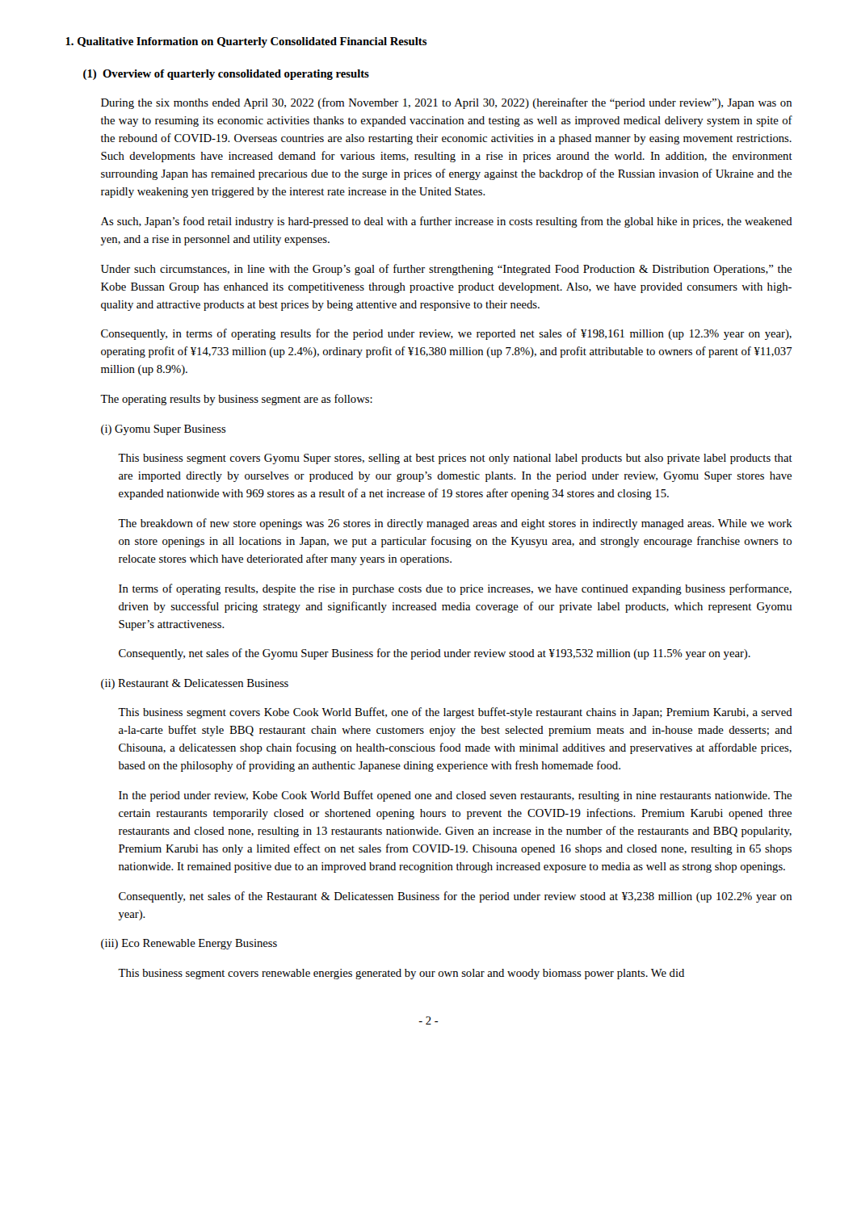1. Qualitative Information on Quarterly Consolidated Financial Results
(1) Overview of quarterly consolidated operating results
During the six months ended April 30, 2022 (from November 1, 2021 to April 30, 2022) (hereinafter the “period under review”), Japan was on the way to resuming its economic activities thanks to expanded vaccination and testing as well as improved medical delivery system in spite of the rebound of COVID-19. Overseas countries are also restarting their economic activities in a phased manner by easing movement restrictions. Such developments have increased demand for various items, resulting in a rise in prices around the world. In addition, the environment surrounding Japan has remained precarious due to the surge in prices of energy against the backdrop of the Russian invasion of Ukraine and the rapidly weakening yen triggered by the interest rate increase in the United States.
As such, Japan’s food retail industry is hard-pressed to deal with a further increase in costs resulting from the global hike in prices, the weakened yen, and a rise in personnel and utility expenses.
Under such circumstances, in line with the Group’s goal of further strengthening “Integrated Food Production & Distribution Operations,” the Kobe Bussan Group has enhanced its competitiveness through proactive product development. Also, we have provided consumers with high-quality and attractive products at best prices by being attentive and responsive to their needs.
Consequently, in terms of operating results for the period under review, we reported net sales of ¥198,161 million (up 12.3% year on year), operating profit of ¥14,733 million (up 2.4%), ordinary profit of ¥16,380 million (up 7.8%), and profit attributable to owners of parent of ¥11,037 million (up 8.9%).
The operating results by business segment are as follows:
(i) Gyomu Super Business
This business segment covers Gyomu Super stores, selling at best prices not only national label products but also private label products that are imported directly by ourselves or produced by our group’s domestic plants. In the period under review, Gyomu Super stores have expanded nationwide with 969 stores as a result of a net increase of 19 stores after opening 34 stores and closing 15.
The breakdown of new store openings was 26 stores in directly managed areas and eight stores in indirectly managed areas. While we work on store openings in all locations in Japan, we put a particular focusing on the Kyusyu area, and strongly encourage franchise owners to relocate stores which have deteriorated after many years in operations.
In terms of operating results, despite the rise in purchase costs due to price increases, we have continued expanding business performance, driven by successful pricing strategy and significantly increased media coverage of our private label products, which represent Gyomu Super’s attractiveness.
Consequently, net sales of the Gyomu Super Business for the period under review stood at ¥193,532 million (up 11.5% year on year).
(ii) Restaurant & Delicatessen Business
This business segment covers Kobe Cook World Buffet, one of the largest buffet-style restaurant chains in Japan; Premium Karubi, a served a-la-carte buffet style BBQ restaurant chain where customers enjoy the best selected premium meats and in-house made desserts; and Chisouna, a delicatessen shop chain focusing on health-conscious food made with minimal additives and preservatives at affordable prices, based on the philosophy of providing an authentic Japanese dining experience with fresh homemade food.
In the period under review, Kobe Cook World Buffet opened one and closed seven restaurants, resulting in nine restaurants nationwide. The certain restaurants temporarily closed or shortened opening hours to prevent the COVID-19 infections. Premium Karubi opened three restaurants and closed none, resulting in 13 restaurants nationwide. Given an increase in the number of the restaurants and BBQ popularity, Premium Karubi has only a limited effect on net sales from COVID-19. Chisouna opened 16 shops and closed none, resulting in 65 shops nationwide. It remained positive due to an improved brand recognition through increased exposure to media as well as strong shop openings.
Consequently, net sales of the Restaurant & Delicatessen Business for the period under review stood at ¥3,238 million (up 102.2% year on year).
(iii) Eco Renewable Energy Business
This business segment covers renewable energies generated by our own solar and woody biomass power plants. We did
- 2 -